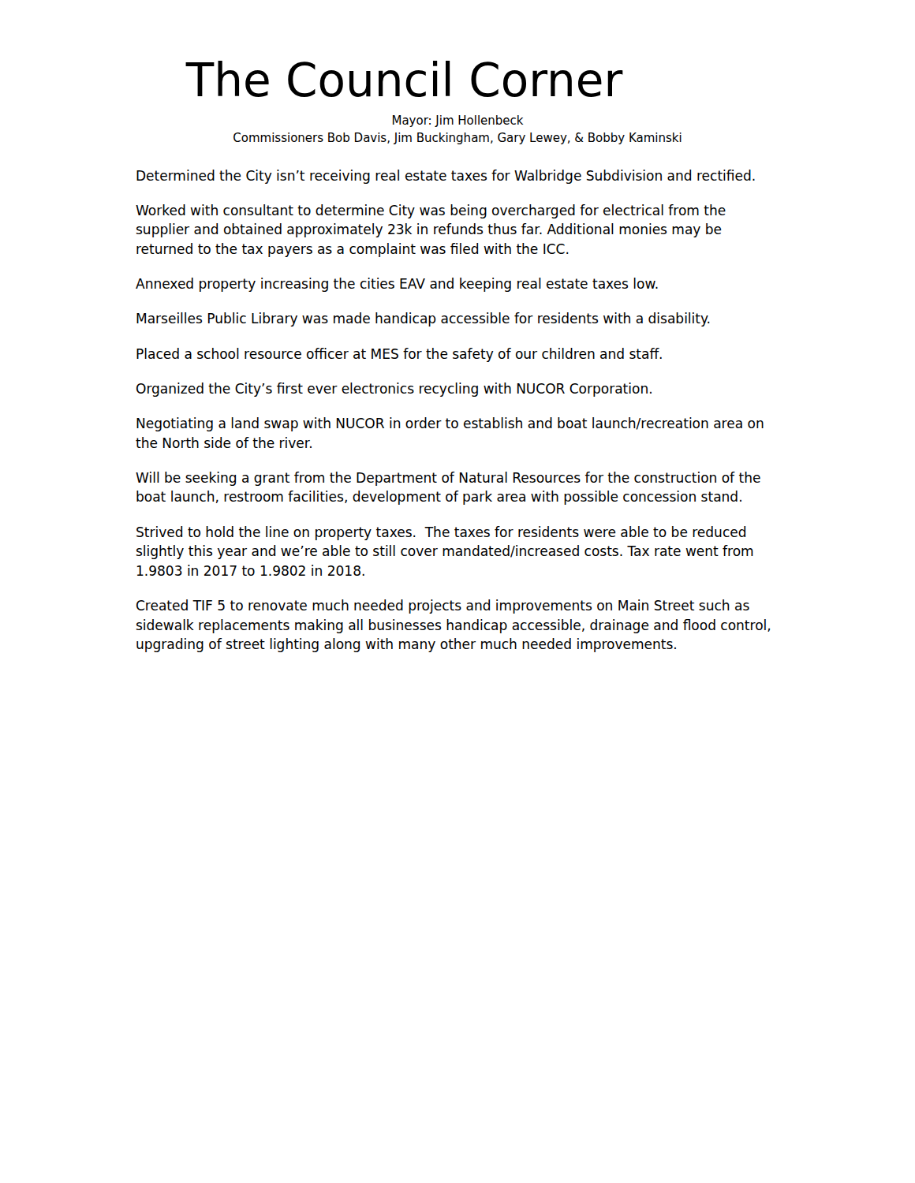The Council Corner
Mayor: Jim Hollenbeck Commissioners Bob Davis, Jim Buckingham, Gary Lewey, & Bobby Kaminski
Determined the City isn’t receiving real estate taxes for Walbridge Subdivision and rectified.
Worked with consultant to determine City was being overcharged for electrical from the supplier and obtained approximately 23k in refunds thus far. Additional monies may be returned to the tax payers as a complaint was filed with the ICC.
Annexed property increasing the cities EAV and keeping real estate taxes low.
Marseilles Public Library was made handicap accessible for residents with a disability.
Placed a school resource officer at MES for the safety of our children and staff.
Organized the City’s first ever electronics recycling with NUCOR Corporation.
Negotiating a land swap with NUCOR in order to establish and boat launch/recreation area on the North side of the river.
Will be seeking a grant from the Department of Natural Resources for the construction of the boat launch, restroom facilities, development of park area with possible concession stand.
Strived to hold the line on property taxes. The taxes for residents were able to be reduced slightly this year and we’re able to still cover mandated/increased costs. Tax rate went from 1.9803 in 2017 to 1.9802 in 2018.
Created TIF 5 to renovate much needed projects and improvements on Main Street such as sidewalk replacements making all businesses handicap accessible, drainage and flood control, upgrading of street lighting along with many other much needed improvements.